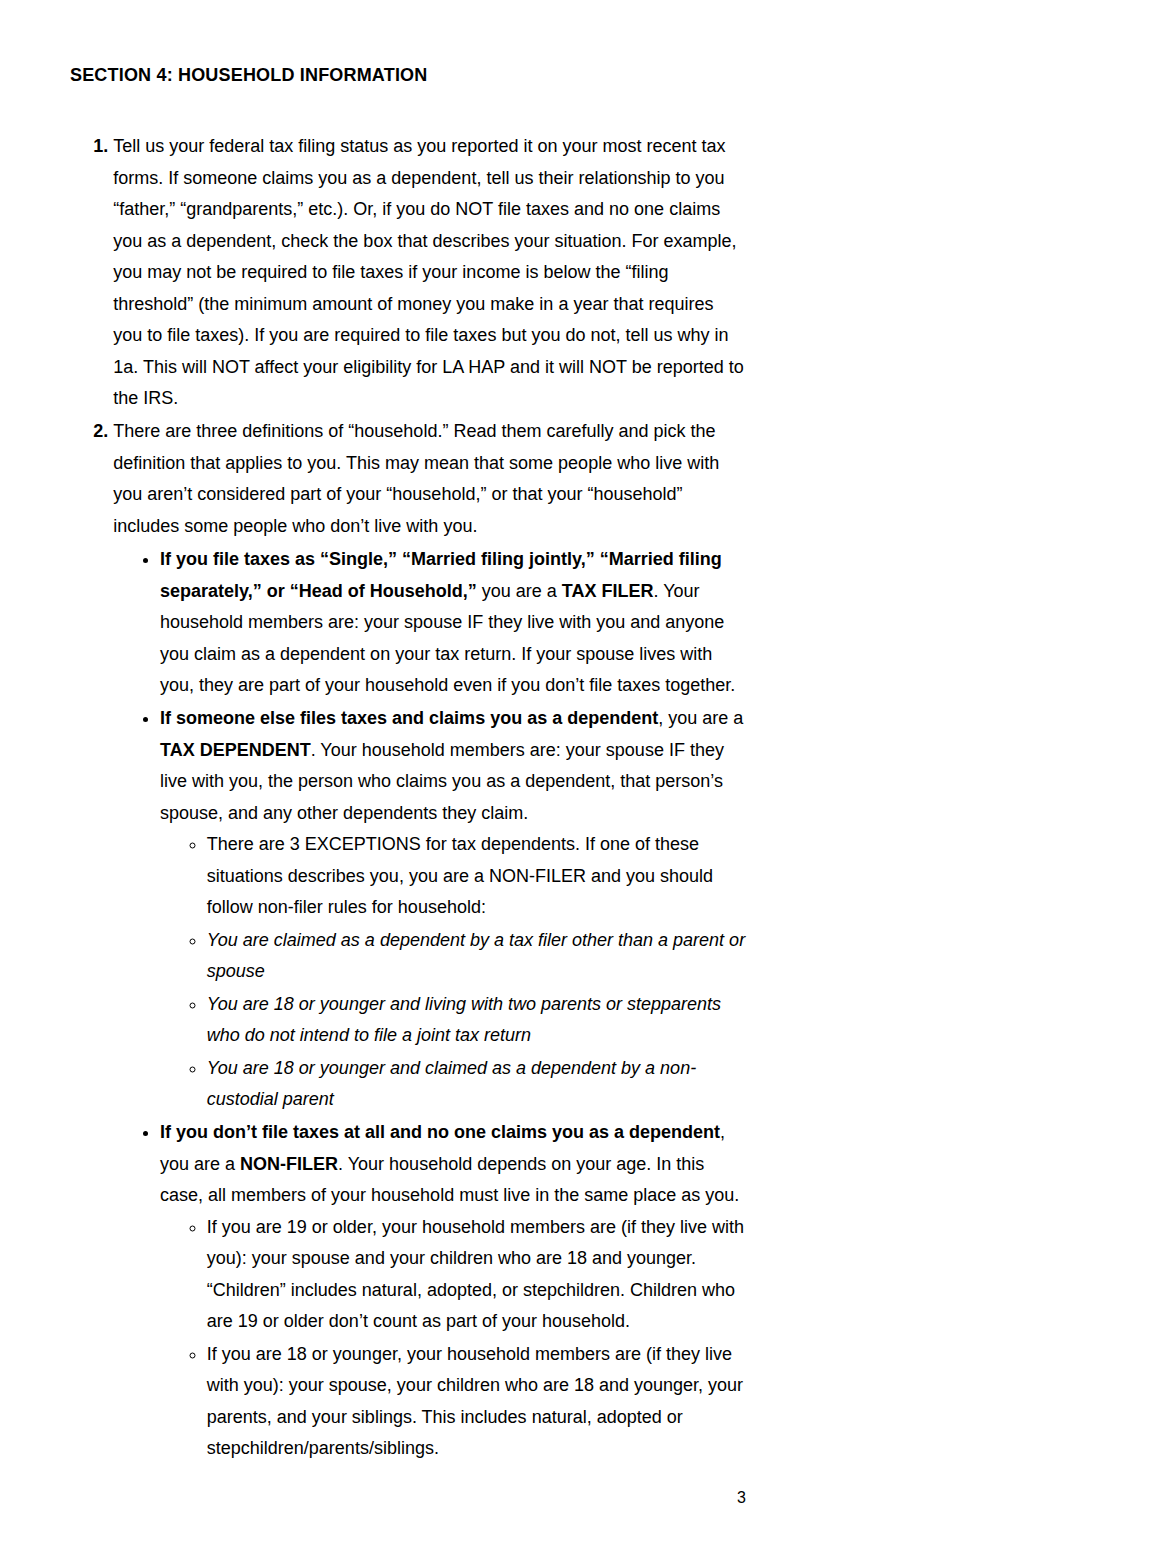SECTION 4: HOUSEHOLD INFORMATION
Tell us your federal tax filing status as you reported it on your most recent tax forms. If someone claims you as a dependent, tell us their relationship to you “father,” “grandparents,” etc.). Or, if you do NOT file taxes and no one claims you as a dependent, check the box that describes your situation. For example, you may not be required to file taxes if your income is below the “filing threshold” (the minimum amount of money you make in a year that requires you to file taxes). If you are required to file taxes but you do not, tell us why in 1a. This will NOT affect your eligibility for LA HAP and it will NOT be reported to the IRS.
There are three definitions of “household.” Read them carefully and pick the definition that applies to you. This may mean that some people who live with you aren’t considered part of your “household,” or that your “household” includes some people who don’t live with you.
If you file taxes as “Single,” “Married filing jointly,” “Married filing separately,” or “Head of Household,” you are a TAX FILER. Your household members are: your spouse IF they live with you and anyone you claim as a dependent on your tax return. If your spouse lives with you, they are part of your household even if you don’t file taxes together.
If someone else files taxes and claims you as a dependent, you are a TAX DEPENDENT. Your household members are: your spouse IF they live with you, the person who claims you as a dependent, that person’s spouse, and any other dependents they claim.
There are 3 EXCEPTIONS for tax dependents. If one of these situations describes you, you are a NON-FILER and you should follow non-filer rules for household:
You are claimed as a dependent by a tax filer other than a parent or spouse
You are 18 or younger and living with two parents or stepparents who do not intend to file a joint tax return
You are 18 or younger and claimed as a dependent by a non-custodial parent
If you don’t file taxes at all and no one claims you as a dependent, you are a NON-FILER. Your household depends on your age. In this case, all members of your household must live in the same place as you.
If you are 19 or older, your household members are (if they live with you): your spouse and your children who are 18 and younger. “Children” includes natural, adopted, or stepchildren. Children who are 19 or older don’t count as part of your household.
If you are 18 or younger, your household members are (if they live with you): your spouse, your children who are 18 and younger, your parents, and your siblings. This includes natural, adopted or stepchildren/parents/siblings.
3